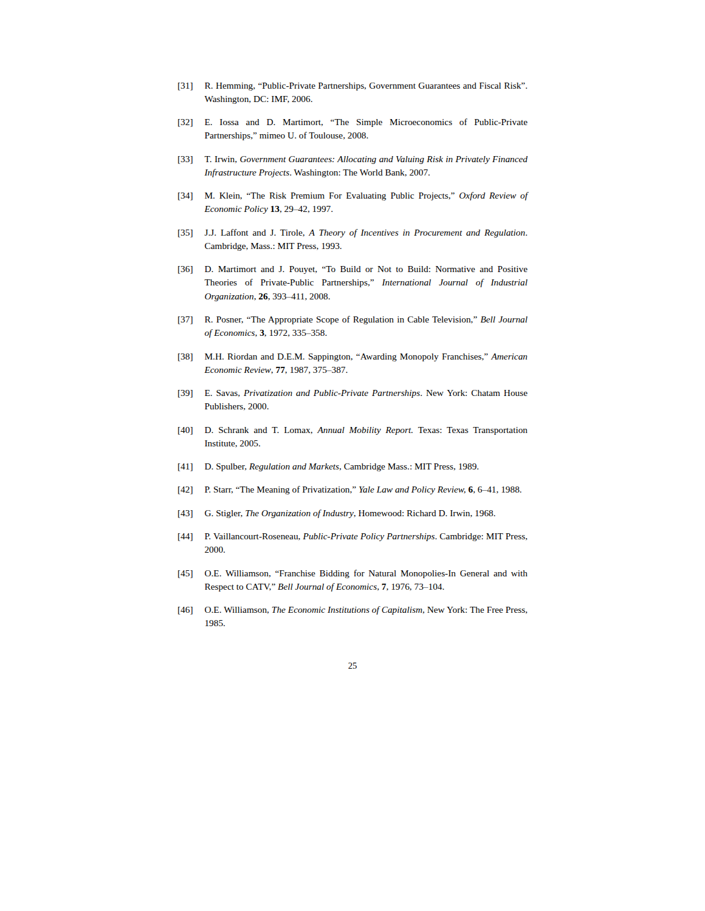[31] R. Hemming, “Public-Private Partnerships, Government Guarantees and Fiscal Risk”. Washington, DC: IMF, 2006.
[32] E. Iossa and D. Martimort, “The Simple Microeconomics of Public-Private Partnerships,” mimeo U. of Toulouse, 2008.
[33] T. Irwin, Government Guarantees: Allocating and Valuing Risk in Privately Financed Infrastructure Projects. Washington: The World Bank, 2007.
[34] M. Klein, “The Risk Premium For Evaluating Public Projects,” Oxford Review of Economic Policy 13, 29–42, 1997.
[35] J.J. Laffont and J. Tirole, A Theory of Incentives in Procurement and Regulation. Cambridge, Mass.: MIT Press, 1993.
[36] D. Martimort and J. Pouyet, “To Build or Not to Build: Normative and Positive Theories of Private-Public Partnerships,” International Journal of Industrial Organization, 26, 393–411, 2008.
[37] R. Posner, “The Appropriate Scope of Regulation in Cable Television,” Bell Journal of Economics, 3, 1972, 335–358.
[38] M.H. Riordan and D.E.M. Sappington, “Awarding Monopoly Franchises,” American Economic Review, 77, 1987, 375–387.
[39] E. Savas, Privatization and Public-Private Partnerships. New York: Chatam House Publishers, 2000.
[40] D. Schrank and T. Lomax, Annual Mobility Report. Texas: Texas Transportation Institute, 2005.
[41] D. Spulber, Regulation and Markets, Cambridge Mass.: MIT Press, 1989.
[42] P. Starr, “The Meaning of Privatization,” Yale Law and Policy Review, 6, 6–41, 1988.
[43] G. Stigler, The Organization of Industry, Homewood: Richard D. Irwin, 1968.
[44] P. Vaillancourt-Roseneau, Public-Private Policy Partnerships. Cambridge: MIT Press, 2000.
[45] O.E. Williamson, “Franchise Bidding for Natural Monopolies-In General and with Respect to CATV,” Bell Journal of Economics, 7, 1976, 73–104.
[46] O.E. Williamson, The Economic Institutions of Capitalism, New York: The Free Press, 1985.
25